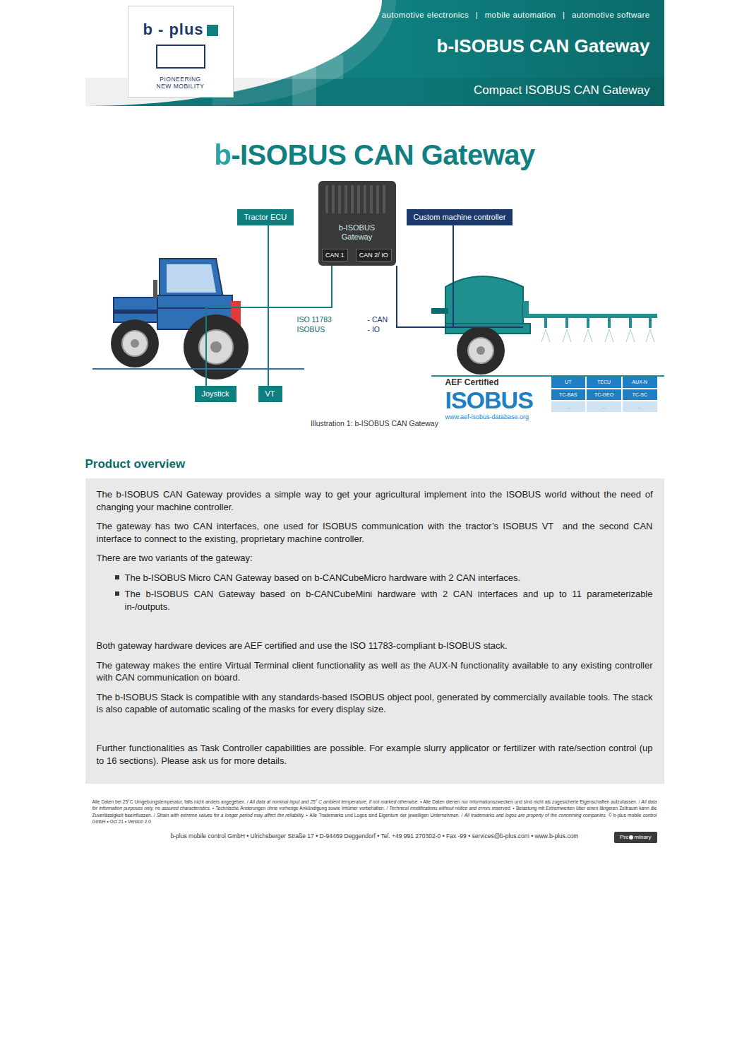b - plus
PIONEERING
NEW MOBILITY
automotive electronics | mobile automation | automotive software
b-ISOBUS CAN Gateway
Compact ISOBUS CAN Gateway
b-ISOBUS CAN Gateway
b-ISOBUS
Gateway
CAN 1 CAN 2/ IO
Tractor ECU
Custom machine controller
Joystick
VT
ISO 11783
ISOBUS
- CAN
- IO
AEF Certified
ISOBUS
www.aef-isobus-database.org
UT
TECU
AUX-N
TC-BAS
TC-GEO
TC-SC
…
…
…
Illustration 1: b-ISOBUS CAN Gateway
Product overview
The b-ISOBUS CAN Gateway provides a simple way to get your agricultural implement into the ISOBUS world without the need of changing your machine controller.
The gateway has two CAN interfaces, one used for ISOBUS communication with the tractor’s ISOBUS VT and the second CAN interface to connect to the existing, proprietary machine controller.
There are two variants of the gateway:
The b-ISOBUS Micro CAN Gateway based on b-CANCubeMicro hardware with 2 CAN interfaces.
The b-ISOBUS CAN Gateway based on b-CANCubeMini hardware with 2 CAN interfaces and up to 11 parameterizable in-/outputs.
Both gateway hardware devices are AEF certified and use the ISO 11783-compliant b-ISOBUS stack.
The gateway makes the entire Virtual Terminal client functionality as well as the AUX-N functionality available to any existing controller with CAN communication on board.
The b-ISOBUS Stack is compatible with any standards-based ISOBUS object pool, generated by commercially available tools. The stack is also capable of automatic scaling of the masks for every display size.
Further functionalities as Task Controller capabilities are possible. For example slurry applicator or fertilizer with rate/section control (up to 16 sections). Please ask us for more details.
Alle Daten bei 25°C Umgebungstemperatur, falls nicht anders angegeben. / All data at nominal input and 25° C ambient temperature, if not marked otherwise. ▪ Alle Daten dienen nur Informationszwecken und sind nicht als zugesicherte Eigenschaften aufzufassen. / All data for information purposes only, no assured characteristics. ▪ Technische Änderungen ohne vorherige Ankündigung sowie Irrtümer vorbehalten. / Technical modifications without notice and errors reserved. ▪ Belastung mit Extremwerten über einen längeren Zeitraum kann die Zuverlässigkeit beeinflussen. / Strain with extreme values for a longer period may affect the reliability. ▪ Alle Trademarks und Logos sind Eigentum der jeweiligen Unternehmen. / All trademarks and logos are property of the concerning companies. © b-plus mobile control GmbH • Oct 21 • Version 2.0
b-plus mobile control GmbH • Ulrichsberger Straße 17 • D-94469 Deggendorf • Tel. +49 991 270302-0 • Fax -99 • services@b-plus.com • www.b-plus.com Pre minary